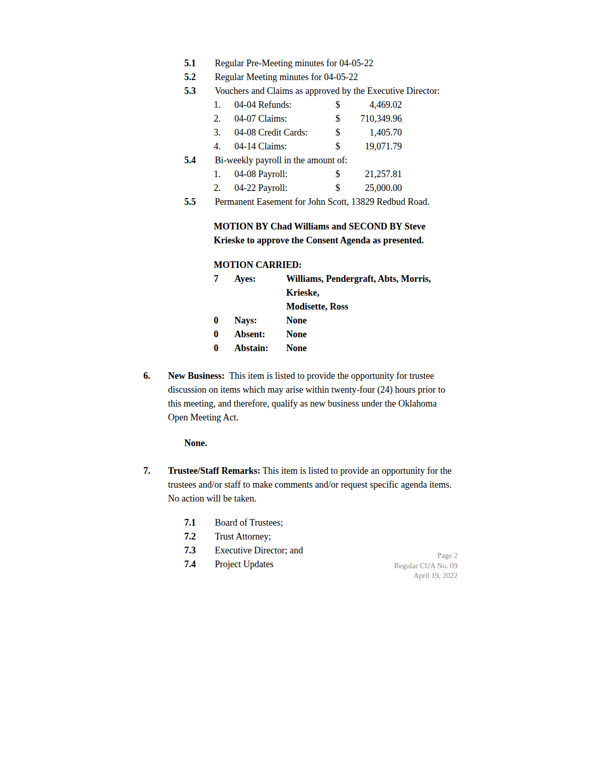5.1
Regular Pre-Meeting minutes for 04-05-22
5.2
Regular Meeting minutes for 04-05-22
5.3
Vouchers and Claims as approved by the Executive Director:
1.
04-04 Refunds:
$
4,469.02
2.
04-07 Claims:
$
710,349.96
3.
04-08 Credit Cards:
$
1,405.70
4.
04-14 Claims:
$
19,071.79
5.4
Bi-weekly payroll in the amount of:
1.
04-08 Payroll:
$
21,257.81
2.
04-22 Payroll:
$
25,000.00
5.5
Permanent Easement for John Scott, 13829 Redbud Road.
MOTION BY Chad Williams and SECOND BY Steve Krieske to approve the Consent Agenda as presented.
MOTION CARRIED:
7
Ayes:
Williams, Pendergraft, Abts, Morris, Krieske,
Modisette, Ross
0
Nays:
None
0
Absent:
None
0
Abstain:
None
6.
New Business: This item is listed to provide the opportunity for trustee discussion on items which may arise within twenty-four (24) hours prior to this meeting, and therefore, qualify as new business under the Oklahoma Open Meeting Act.
None.
7.
Trustee/Staff Remarks: This item is listed to provide an opportunity for the trustees and/or staff to make comments and/or request specific agenda items. No action will be taken.
7.1
Board of Trustees;
7.2
Trust Attorney;
7.3
Executive Director; and
7.4
Project Updates
Page 2
Regular CUA No. 09
April 19, 2022